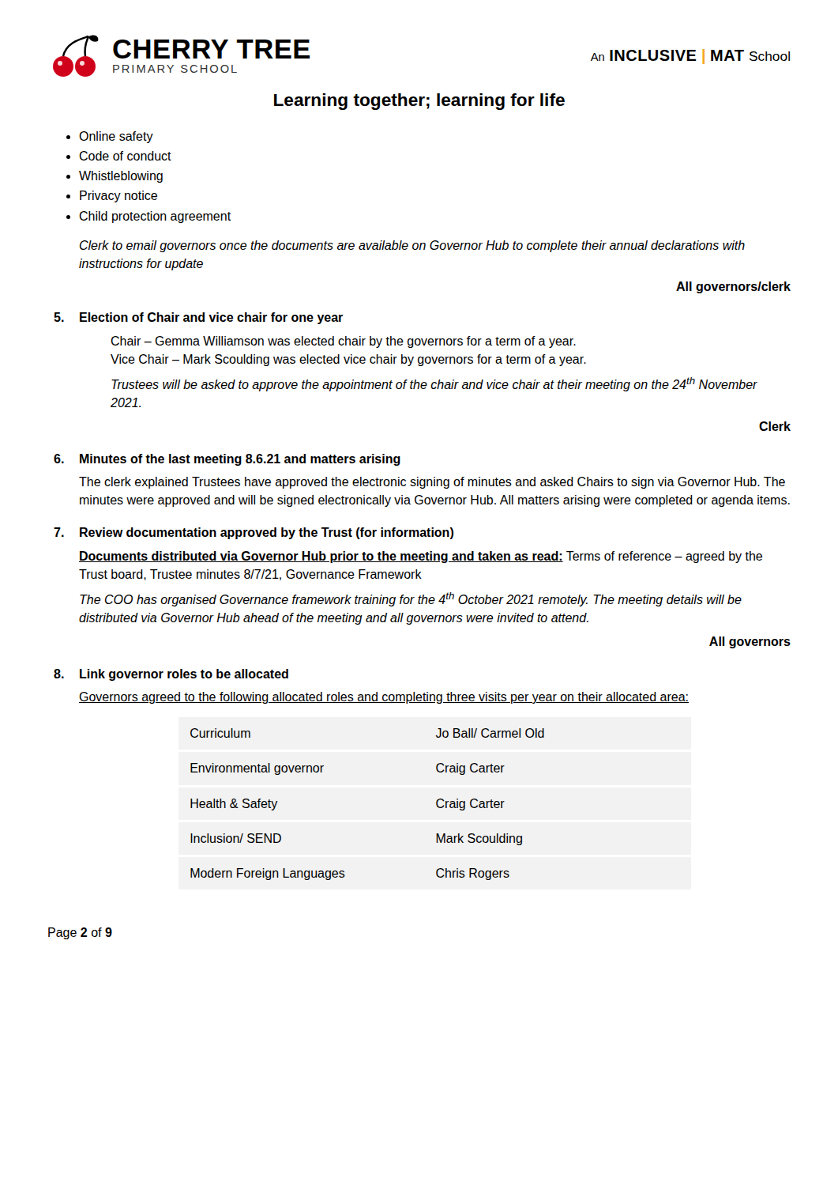CHERRY TREE
PRIMARY SCHOOL
An INCLUSIVE | MAT School
Learning together; learning for life
Online safety
Code of conduct
Whistleblowing
Privacy notice
Child protection agreement
Clerk to email governors once the documents are available on Governor Hub to complete their annual declarations with instructions for update
All governors/clerk
Election of Chair and vice chair for one year
Chair – Gemma Williamson was elected chair by the governors for a term of a year.
Vice Chair – Mark Scoulding was elected vice chair by governors for a term of a year.
Trustees will be asked to approve the appointment of the chair and vice chair at their meeting on the 24th November 2021.
Clerk
Minutes of the last meeting 8.6.21 and matters arising
The clerk explained Trustees have approved the electronic signing of minutes and asked Chairs to sign via Governor Hub. The minutes were approved and will be signed electronically via Governor Hub. All matters arising were completed or agenda items.
Review documentation approved by the Trust (for information)
Documents distributed via Governor Hub prior to the meeting and taken as read: Terms of reference – agreed by the Trust board, Trustee minutes 8/7/21, Governance Framework
The COO has organised Governance framework training for the 4th October 2021 remotely. The meeting details will be distributed via Governor Hub ahead of the meeting and all governors were invited to attend.
All governors
Link governor roles to be allocated
Governors agreed to the following allocated roles and completing three visits per year on their allocated area:
| Curriculum | Jo Ball/ Carmel Old |
| Environmental governor | Craig Carter |
| Health & Safety | Craig Carter |
| Inclusion/ SEND | Mark Scoulding |
| Modern Foreign Languages | Chris Rogers |
Page 2 of 9